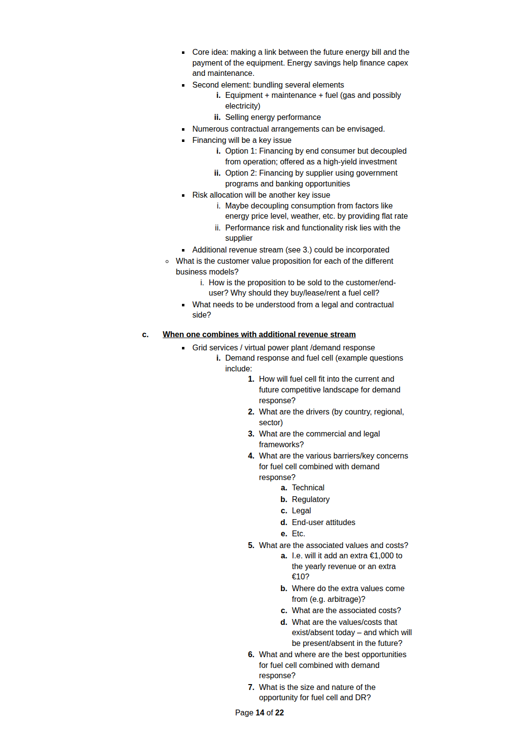Core idea: making a link between the future energy bill and the payment of the equipment. Energy savings help finance capex and maintenance.
Second element: bundling several elements
Equipment + maintenance + fuel (gas and possibly electricity)
Selling energy performance
Numerous contractual arrangements can be envisaged.
Financing will be a key issue
Option 1: Financing by end consumer but decoupled from operation; offered as a high-yield investment
Option 2: Financing by supplier using government programs and banking opportunities
Risk allocation will be another key issue
Maybe decoupling consumption from factors like energy price level, weather, etc. by providing flat rate
Performance risk and functionality risk lies with the supplier
Additional revenue stream (see 3.) could be incorporated
What is the customer value proposition for each of the different business models?
How is the proposition to be sold to the customer/end-user? Why should they buy/lease/rent a fuel cell?
What needs to be understood from a legal and contractual side?
c. When one combines with additional revenue stream
Grid services / virtual power plant /demand response
Demand response and fuel cell (example questions include:
How will fuel cell fit into the current and future competitive landscape for demand response?
What are the drivers (by country, regional, sector)
What are the commercial and legal frameworks?
What are the various barriers/key concerns for fuel cell combined with demand response?
Technical
Regulatory
Legal
End-user attitudes
Etc.
What are the associated values and costs?
I.e. will it add an extra €1,000 to the yearly revenue or an extra €10?
Where do the extra values come from (e.g. arbitrage)?
What are the associated costs?
What are the values/costs that exist/absent today – and which will be present/absent in the future?
What and where are the best opportunities for fuel cell combined with demand response?
What is the size and nature of the opportunity for fuel cell and DR?
Page 14 of 22